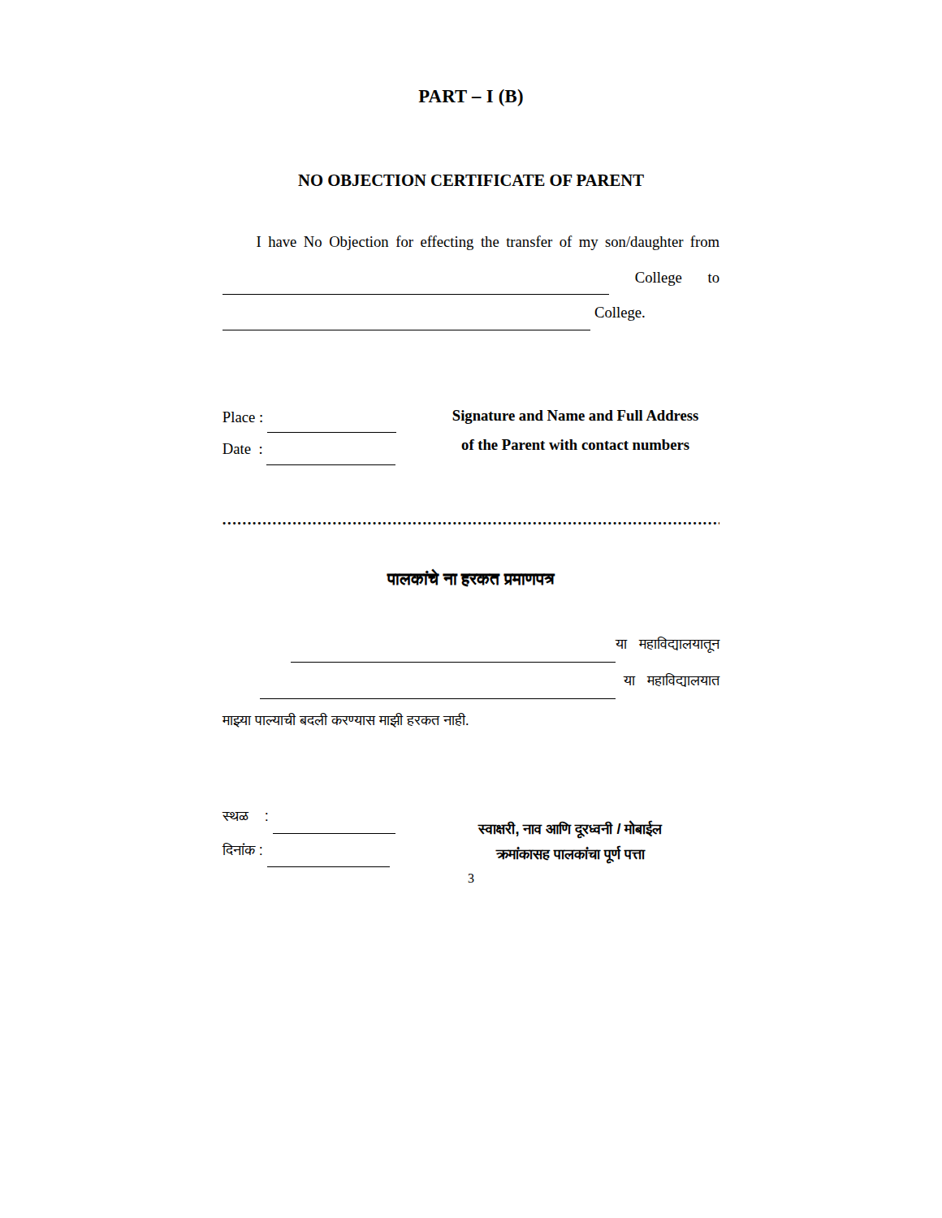PART – I (B)
NO OBJECTION CERTIFICATE OF PARENT
I have No Objection for effecting the transfer of my son/daughter from College to College.
Place :
Date :
Signature and Name and Full Address
of the Parent with contact numbers
..................................................................................................................
पालकांचे ना हरकत प्रमाणपत्र
या महाविद्यालयातून
या महाविद्यालयात
माझ्या पाल्याची बदली करण्यास माझी हरकत नाही.
स्थळ :
दिनांक :
स्वाक्षरी, नाव आणि दूरध्वनी / मोबाईल
क्रमांकासह पालकांचा पूर्ण पत्ता
3